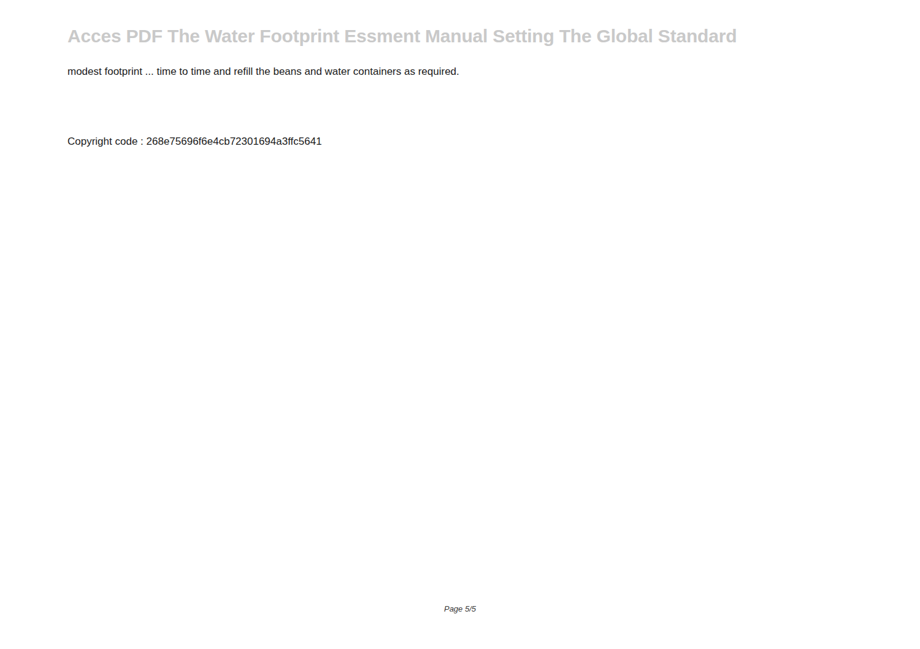Acces PDF The Water Footprint Essment Manual Setting The Global Standard
modest footprint ... time to time and refill the beans and water containers as required.
Copyright code : 268e75696f6e4cb72301694a3ffc5641
Page 5/5